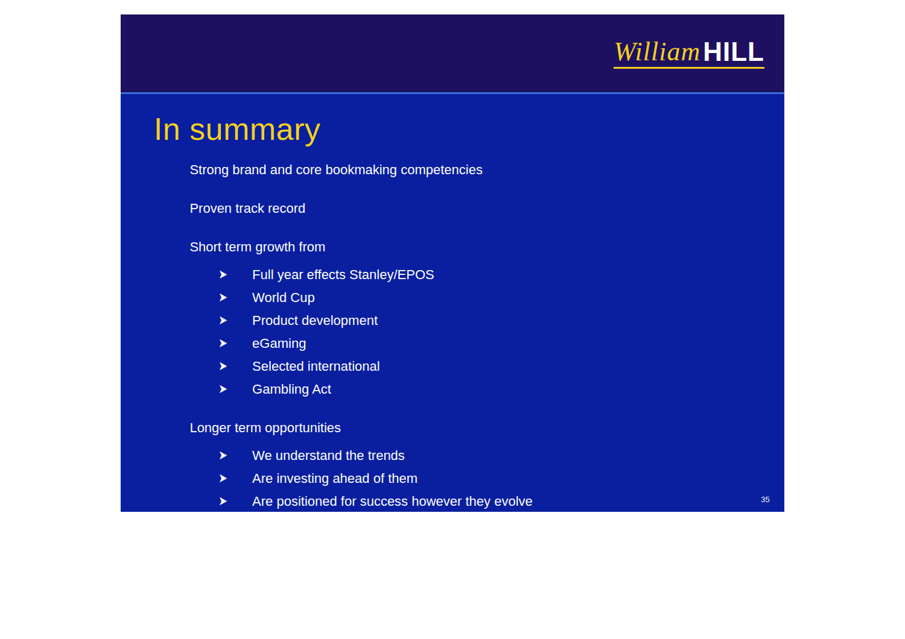William HILL
In summary
Strong brand and core bookmaking competencies
Proven track record
Short term growth from
Full year effects Stanley/EPOS
World Cup
Product development
eGaming
Selected international
Gambling Act
Longer term opportunities
We understand the trends
Are investing ahead of them
Are positioned for success however they evolve
35